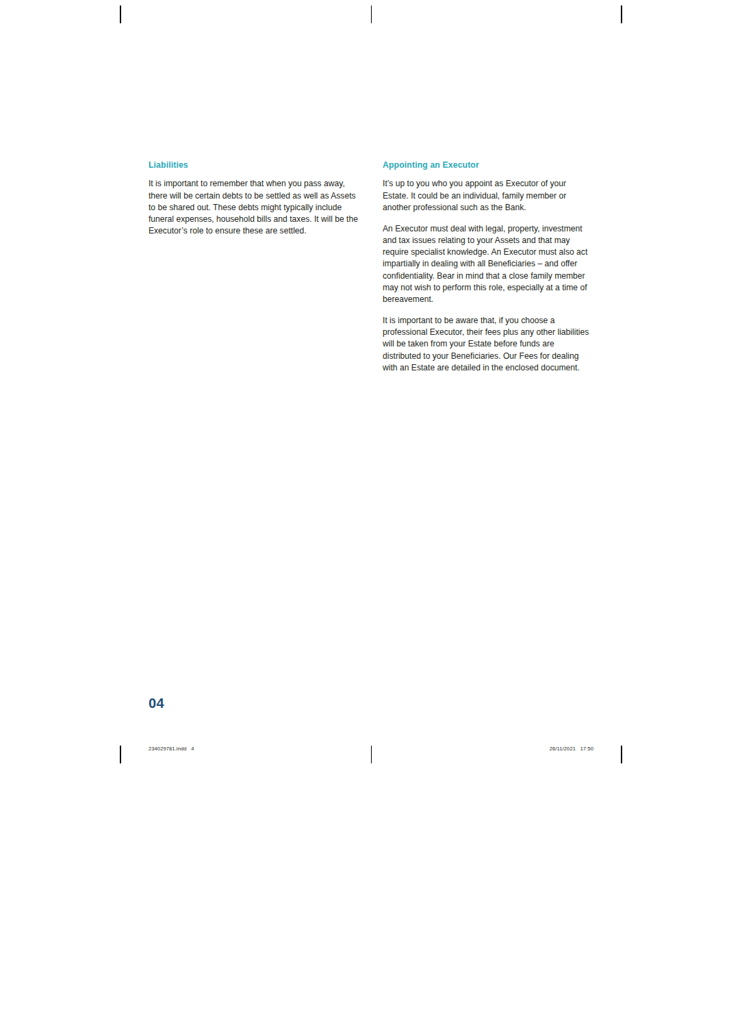Liabilities
It is important to remember that when you pass away, there will be certain debts to be settled as well as Assets to be shared out. These debts might typically include funeral expenses, household bills and taxes. It will be the Executor’s role to ensure these are settled.
Appointing an Executor
It’s up to you who you appoint as Executor of your Estate. It could be an individual, family member or another professional such as the Bank.
An Executor must deal with legal, property, investment and tax issues relating to your Assets and that may require specialist knowledge. An Executor must also act impartially in dealing with all Beneficiaries – and offer confidentiality. Bear in mind that a close family member may not wish to perform this role, especially at a time of bereavement.
It is important to be aware that, if you choose a professional Executor, their fees plus any other liabilities will be taken from your Estate before funds are distributed to your Beneficiaries. Our Fees for dealing with an Estate are detailed in the enclosed document.
04
234029781.indd 4 26/11/2021 17:50